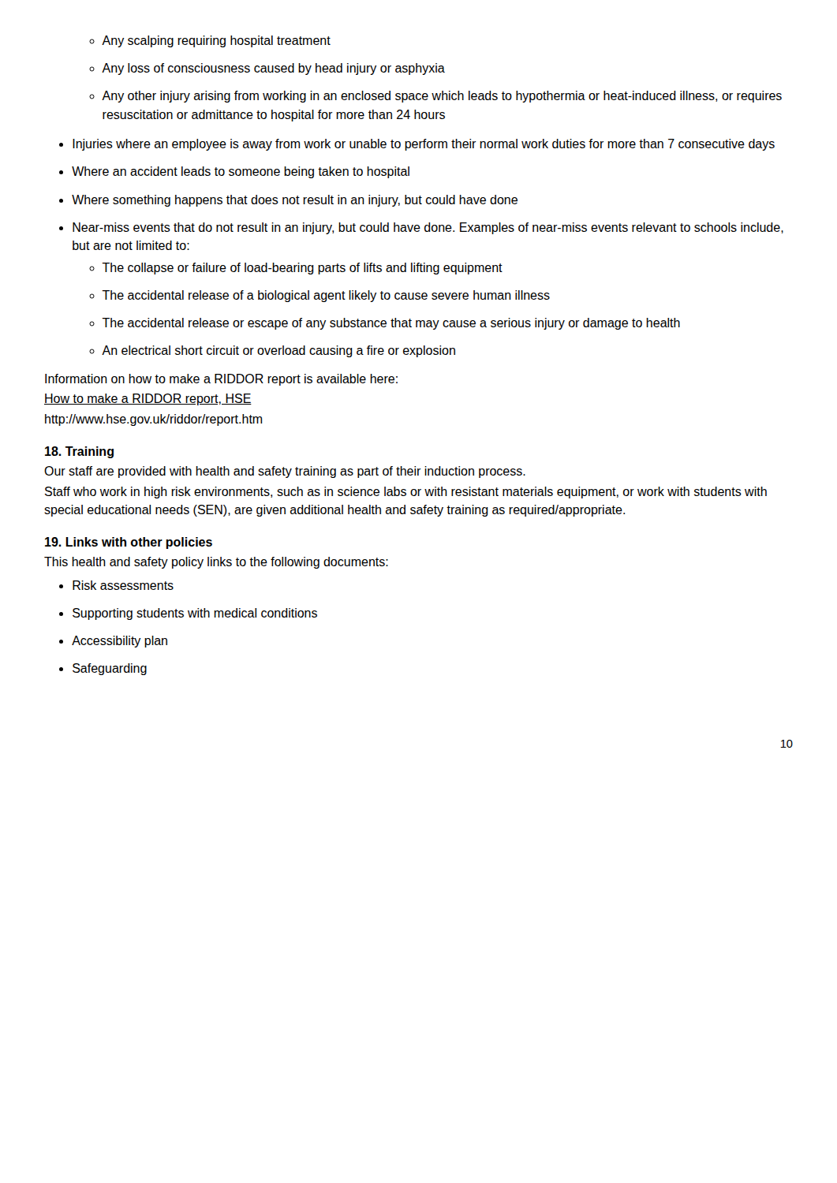Any scalping requiring hospital treatment
Any loss of consciousness caused by head injury or asphyxia
Any other injury arising from working in an enclosed space which leads to hypothermia or heat-induced illness, or requires resuscitation or admittance to hospital for more than 24 hours
Injuries where an employee is away from work or unable to perform their normal work duties for more than 7 consecutive days
Where an accident leads to someone being taken to hospital
Where something happens that does not result in an injury, but could have done
Near-miss events that do not result in an injury, but could have done. Examples of near-miss events relevant to schools include, but are not limited to:
The collapse or failure of load-bearing parts of lifts and lifting equipment
The accidental release of a biological agent likely to cause severe human illness
The accidental release or escape of any substance that may cause a serious injury or damage to health
An electrical short circuit or overload causing a fire or explosion
Information on how to make a RIDDOR report is available here:
How to make a RIDDOR report, HSE
http://www.hse.gov.uk/riddor/report.htm
18. Training
Our staff are provided with health and safety training as part of their induction process.
Staff who work in high risk environments, such as in science labs or with resistant materials equipment, or work with students with special educational needs (SEN), are given additional health and safety training as required/appropriate.
19. Links with other policies
This health and safety policy links to the following documents:
Risk assessments
Supporting students with medical conditions
Accessibility plan
Safeguarding
10